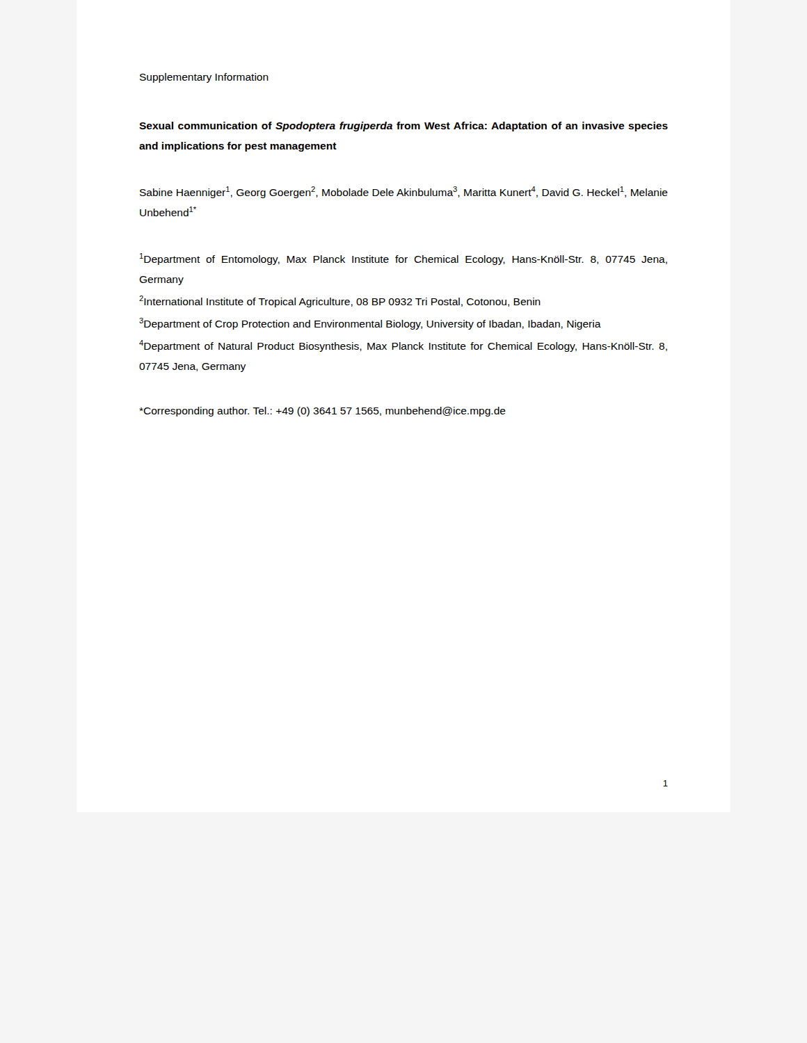Supplementary Information
Sexual communication of Spodoptera frugiperda from West Africa: Adaptation of an invasive species and implications for pest management
Sabine Haenniger1, Georg Goergen2, Mobolade Dele Akinbuluma3, Maritta Kunert4, David G. Heckel1, Melanie Unbehend1*
1Department of Entomology, Max Planck Institute for Chemical Ecology, Hans-Knöll-Str. 8, 07745 Jena, Germany
2International Institute of Tropical Agriculture, 08 BP 0932 Tri Postal, Cotonou, Benin
3Department of Crop Protection and Environmental Biology, University of Ibadan, Ibadan, Nigeria
4Department of Natural Product Biosynthesis, Max Planck Institute for Chemical Ecology, Hans-Knöll-Str. 8, 07745 Jena, Germany
*Corresponding author. Tel.: +49 (0) 3641 57 1565, munbehend@ice.mpg.de
1